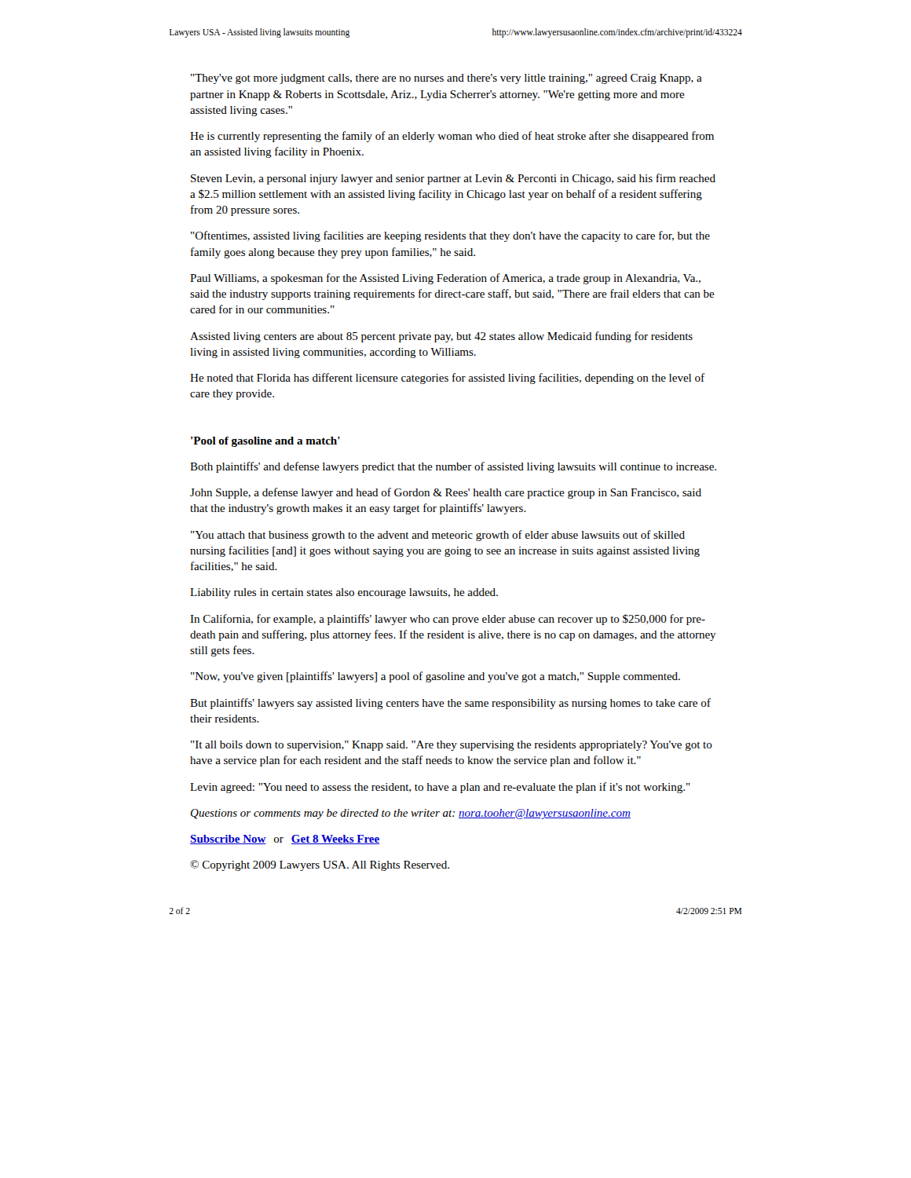Lawyers USA - Assisted living lawsuits mounting http://www.lawyersusaonline.com/index.cfm/archive/print/id/433224
"They've got more judgment calls, there are no nurses and there's very little training," agreed Craig Knapp, a partner in Knapp & Roberts in Scottsdale, Ariz., Lydia Scherrer's attorney. "We're getting more and more assisted living cases."
He is currently representing the family of an elderly woman who died of heat stroke after she disappeared from an assisted living facility in Phoenix.
Steven Levin, a personal injury lawyer and senior partner at Levin & Perconti in Chicago, said his firm reached a $2.5 million settlement with an assisted living facility in Chicago last year on behalf of a resident suffering from 20 pressure sores.
"Oftentimes, assisted living facilities are keeping residents that they don't have the capacity to care for, but the family goes along because they prey upon families," he said.
Paul Williams, a spokesman for the Assisted Living Federation of America, a trade group in Alexandria, Va., said the industry supports training requirements for direct-care staff, but said, "There are frail elders that can be cared for in our communities."
Assisted living centers are about 85 percent private pay, but 42 states allow Medicaid funding for residents living in assisted living communities, according to Williams.
He noted that Florida has different licensure categories for assisted living facilities, depending on the level of care they provide.
'Pool of gasoline and a match'
Both plaintiffs' and defense lawyers predict that the number of assisted living lawsuits will continue to increase.
John Supple, a defense lawyer and head of Gordon & Rees' health care practice group in San Francisco, said that the industry's growth makes it an easy target for plaintiffs' lawyers.
"You attach that business growth to the advent and meteoric growth of elder abuse lawsuits out of skilled nursing facilities [and] it goes without saying you are going to see an increase in suits against assisted living facilities," he said.
Liability rules in certain states also encourage lawsuits, he added.
In California, for example, a plaintiffs' lawyer who can prove elder abuse can recover up to $250,000 for pre-death pain and suffering, plus attorney fees. If the resident is alive, there is no cap on damages, and the attorney still gets fees.
"Now, you've given [plaintiffs' lawyers] a pool of gasoline and you've got a match," Supple commented.
But plaintiffs' lawyers say assisted living centers have the same responsibility as nursing homes to take care of their residents.
"It all boils down to supervision," Knapp said. "Are they supervising the residents appropriately? You've got to have a service plan for each resident and the staff needs to know the service plan and follow it."
Levin agreed: "You need to assess the resident, to have a plan and re-evaluate the plan if it's not working."
Questions or comments may be directed to the writer at: nora.tooher@lawyersusaonline.com
Subscribe Now or Get 8 Weeks Free
© Copyright 2009 Lawyers USA. All Rights Reserved.
2 of 2 4/2/2009 2:51 PM